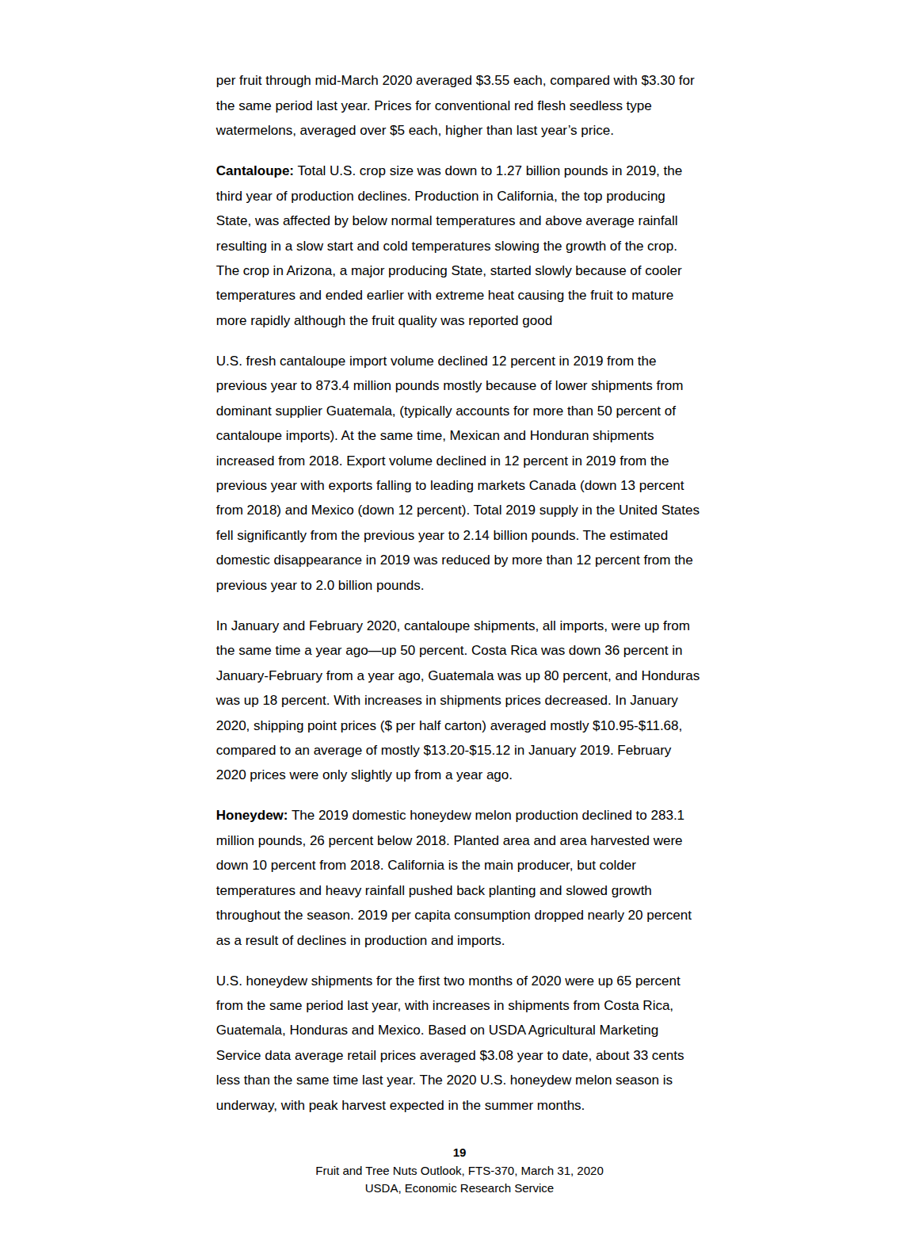per fruit through mid-March 2020 averaged $3.55 each, compared with $3.30 for the same period last year. Prices for conventional red flesh seedless type watermelons, averaged over $5 each, higher than last year’s price.
Cantaloupe: Total U.S. crop size was down to 1.27 billion pounds in 2019, the third year of production declines. Production in California, the top producing State, was affected by below normal temperatures and above average rainfall resulting in a slow start and cold temperatures slowing the growth of the crop. The crop in Arizona, a major producing State, started slowly because of cooler temperatures and ended earlier with extreme heat causing the fruit to mature more rapidly although the fruit quality was reported good
U.S. fresh cantaloupe import volume declined 12 percent in 2019 from the previous year to 873.4 million pounds mostly because of lower shipments from dominant supplier Guatemala, (typically accounts for more than 50 percent of cantaloupe imports). At the same time, Mexican and Honduran shipments increased from 2018. Export volume declined in 12 percent in 2019 from the previous year with exports falling to leading markets Canada (down 13 percent from 2018) and Mexico (down 12 percent). Total 2019 supply in the United States fell significantly from the previous year to 2.14 billion pounds. The estimated domestic disappearance in 2019 was reduced by more than 12 percent from the previous year to 2.0 billion pounds.
In January and February 2020, cantaloupe shipments, all imports, were up from the same time a year ago—up 50 percent. Costa Rica was down 36 percent in January-February from a year ago, Guatemala was up 80 percent, and Honduras was up 18 percent. With increases in shipments prices decreased. In January 2020, shipping point prices ($ per half carton) averaged mostly $10.95-$11.68, compared to an average of mostly $13.20-$15.12 in January 2019. February 2020 prices were only slightly up from a year ago.
Honeydew: The 2019 domestic honeydew melon production declined to 283.1 million pounds, 26 percent below 2018. Planted area and area harvested were down 10 percent from 2018. California is the main producer, but colder temperatures and heavy rainfall pushed back planting and slowed growth throughout the season. 2019 per capita consumption dropped nearly 20 percent as a result of declines in production and imports.
U.S. honeydew shipments for the first two months of 2020 were up 65 percent from the same period last year, with increases in shipments from Costa Rica, Guatemala, Honduras and Mexico. Based on USDA Agricultural Marketing Service data average retail prices averaged $3.08 year to date, about 33 cents less than the same time last year. The 2020 U.S. honeydew melon season is underway, with peak harvest expected in the summer months.
19 Fruit and Tree Nuts Outlook, FTS-370, March 31, 2020
USDA, Economic Research Service